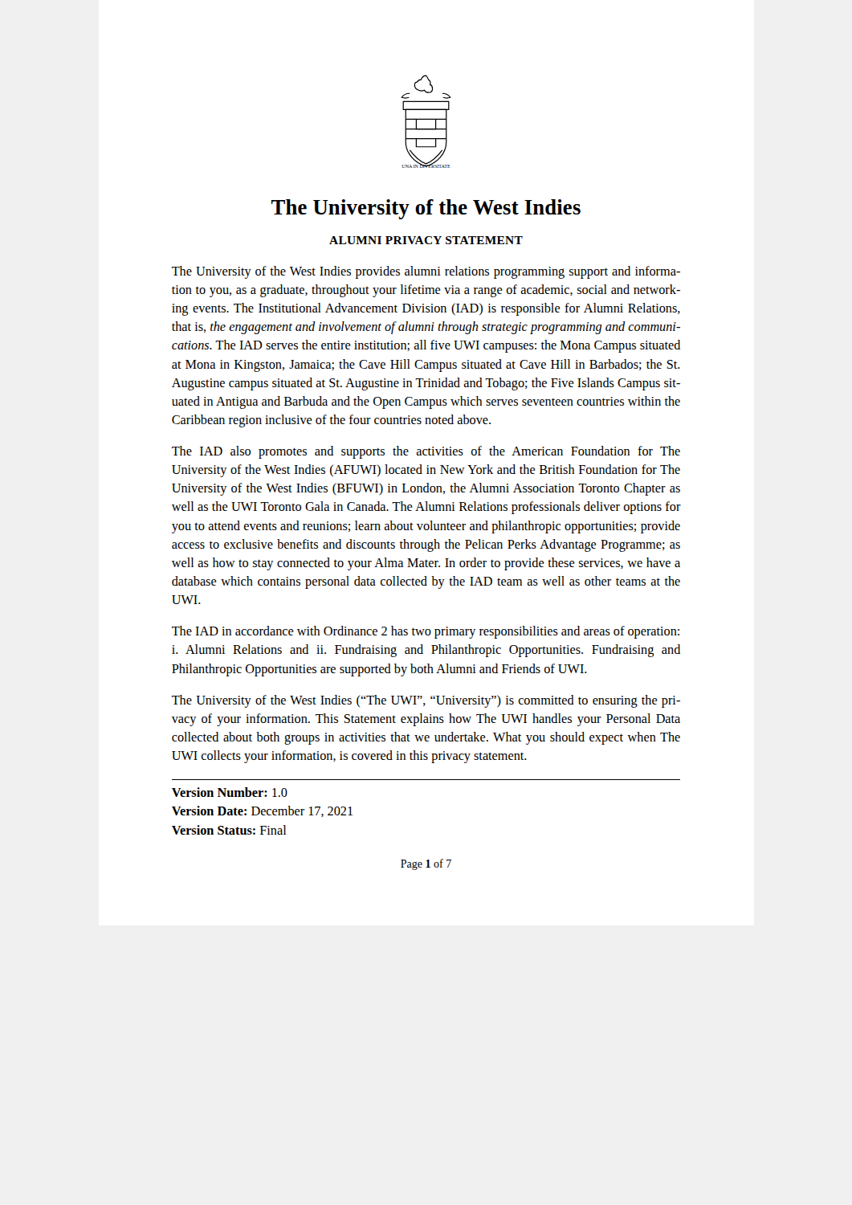The University of the West Indies
ALUMNI PRIVACY STATEMENT
The University of the West Indies provides alumni relations programming support and information to you, as a graduate, throughout your lifetime via a range of academic, social and networking events. The Institutional Advancement Division (IAD) is responsible for Alumni Relations, that is, the engagement and involvement of alumni through strategic programming and communications. The IAD serves the entire institution; all five UWI campuses: the Mona Campus situated at Mona in Kingston, Jamaica; the Cave Hill Campus situated at Cave Hill in Barbados; the St. Augustine campus situated at St. Augustine in Trinidad and Tobago; the Five Islands Campus situated in Antigua and Barbuda and the Open Campus which serves seventeen countries within the Caribbean region inclusive of the four countries noted above.
The IAD also promotes and supports the activities of the American Foundation for The University of the West Indies (AFUWI) located in New York and the British Foundation for The University of the West Indies (BFUWI) in London, the Alumni Association Toronto Chapter as well as the UWI Toronto Gala in Canada. The Alumni Relations professionals deliver options for you to attend events and reunions; learn about volunteer and philanthropic opportunities; provide access to exclusive benefits and discounts through the Pelican Perks Advantage Programme; as well as how to stay connected to your Alma Mater. In order to provide these services, we have a database which contains personal data collected by the IAD team as well as other teams at the UWI.
The IAD in accordance with Ordinance 2 has two primary responsibilities and areas of operation: i. Alumni Relations and ii. Fundraising and Philanthropic Opportunities. Fundraising and Philanthropic Opportunities are supported by both Alumni and Friends of UWI.
The University of the West Indies (“The UWI”, “University”) is committed to ensuring the privacy of your information. This Statement explains how The UWI handles your Personal Data collected about both groups in activities that we undertake. What you should expect when The UWI collects your information, is covered in this privacy statement.
Version Number: 1.0
Version Date: December 17, 2021
Version Status: Final
Page 1 of 7